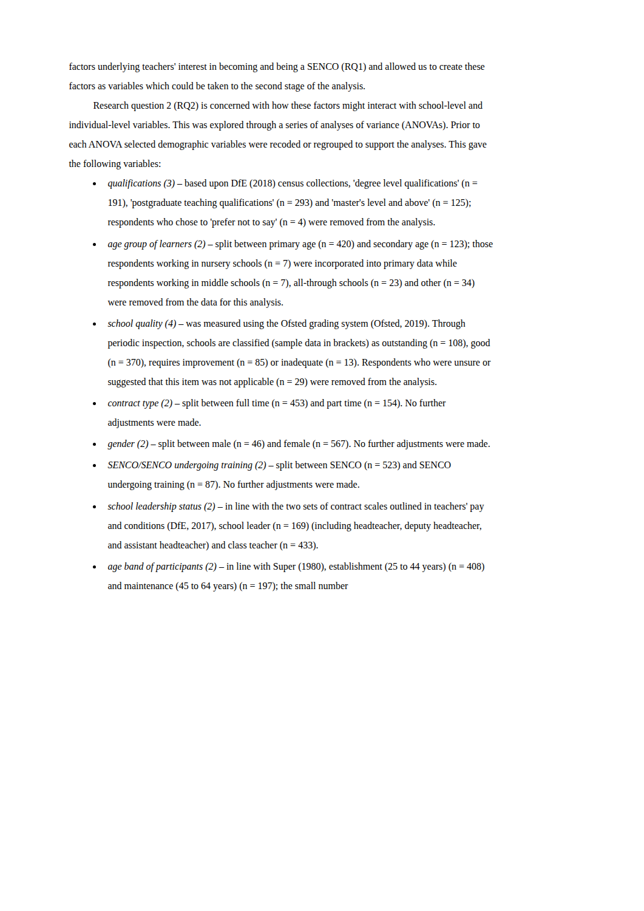factors underlying teachers' interest in becoming and being a SENCO (RQ1) and allowed us to create these factors as variables which could be taken to the second stage of the analysis.
Research question 2 (RQ2) is concerned with how these factors might interact with school-level and individual-level variables. This was explored through a series of analyses of variance (ANOVAs). Prior to each ANOVA selected demographic variables were recoded or regrouped to support the analyses. This gave the following variables:
qualifications (3) – based upon DfE (2018) census collections, 'degree level qualifications' (n = 191), 'postgraduate teaching qualifications' (n = 293) and 'master's level and above' (n = 125); respondents who chose to 'prefer not to say' (n = 4) were removed from the analysis.
age group of learners (2) – split between primary age (n = 420) and secondary age (n = 123); those respondents working in nursery schools (n = 7) were incorporated into primary data while respondents working in middle schools (n = 7), all-through schools (n = 23) and other (n = 34) were removed from the data for this analysis.
school quality (4) – was measured using the Ofsted grading system (Ofsted, 2019). Through periodic inspection, schools are classified (sample data in brackets) as outstanding (n = 108), good (n = 370), requires improvement (n = 85) or inadequate (n = 13). Respondents who were unsure or suggested that this item was not applicable (n = 29) were removed from the analysis.
contract type (2) – split between full time (n = 453) and part time (n = 154). No further adjustments were made.
gender (2) – split between male (n = 46) and female (n = 567). No further adjustments were made.
SENCO/SENCO undergoing training (2) – split between SENCO (n = 523) and SENCO undergoing training (n = 87). No further adjustments were made.
school leadership status (2) – in line with the two sets of contract scales outlined in teachers' pay and conditions (DfE, 2017), school leader (n = 169) (including headteacher, deputy headteacher, and assistant headteacher) and class teacher (n = 433).
age band of participants (2) – in line with Super (1980), establishment (25 to 44 years) (n = 408) and maintenance (45 to 64 years) (n = 197); the small number